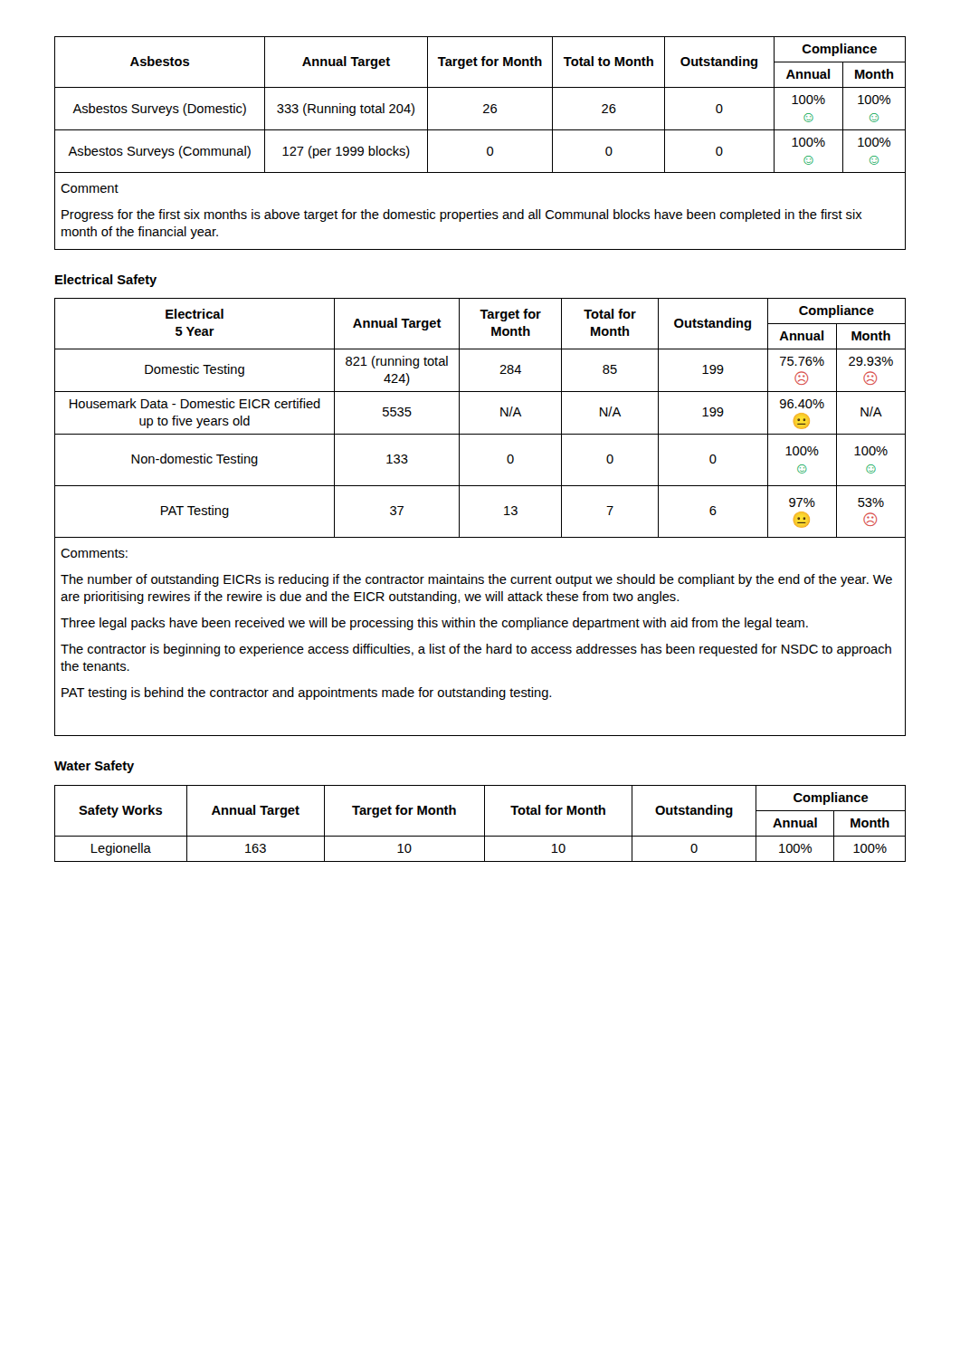| Asbestos | Annual Target | Target for Month | Total to Month | Outstanding | Compliance |
| --- | --- | --- | --- | --- | --- |
| Annual | Month |
| Asbestos Surveys (Domestic) | 333 (Running total 204) | 26 | 26 | 0 | 100% ☺ | 100% ☺ |
| Asbestos Surveys (Communal) | 127 (per 1999 blocks) | 0 | 0 | 0 | 100% ☺ | 100% ☺ |
| Comment Progress for the first six months is above target for the domestic properties and all Communal blocks have been completed in the first six month of the financial year. |
Electrical Safety
| Electrical 5 Year | Annual Target | Target for Month | Total for Month | Outstanding | Compliance |
| --- | --- | --- | --- | --- | --- |
| Annual | Month |
| Domestic Testing | 821 (running total 424) | 284 | 85 | 199 | 75.76% ☹ | 29.93% ☹ |
| Housemark Data - Domestic EICR certified up to five years old | 5535 | N/A | N/A | 199 | 96.40% 😐 | N/A |
| Non-domestic Testing | 133 | 0 | 0 | 0 | 100% ☺ | 100% ☺ |
| PAT Testing | 37 | 13 | 7 | 6 | 97% 😐 | 53% ☹ |
| Comments: The number of outstanding EICRs is reducing if the contractor maintains the current output we should be compliant by the end of the year. We are prioritising rewires if the rewire is due and the EICR outstanding, we will attack these from two angles. Three legal packs have been received we will be processing this within the compliance department with aid from the legal team. The contractor is beginning to experience access difficulties, a list of the hard to access addresses has been requested for NSDC to approach the tenants. PAT testing is behind the contractor and appointments made for outstanding testing. |
Water Safety
| Safety Works | Annual Target | Target for Month | Total for Month | Outstanding | Compliance |
| --- | --- | --- | --- | --- | --- |
| Annual | Month |
| Legionella | 163 | 10 | 10 | 0 | 100% | 100% |